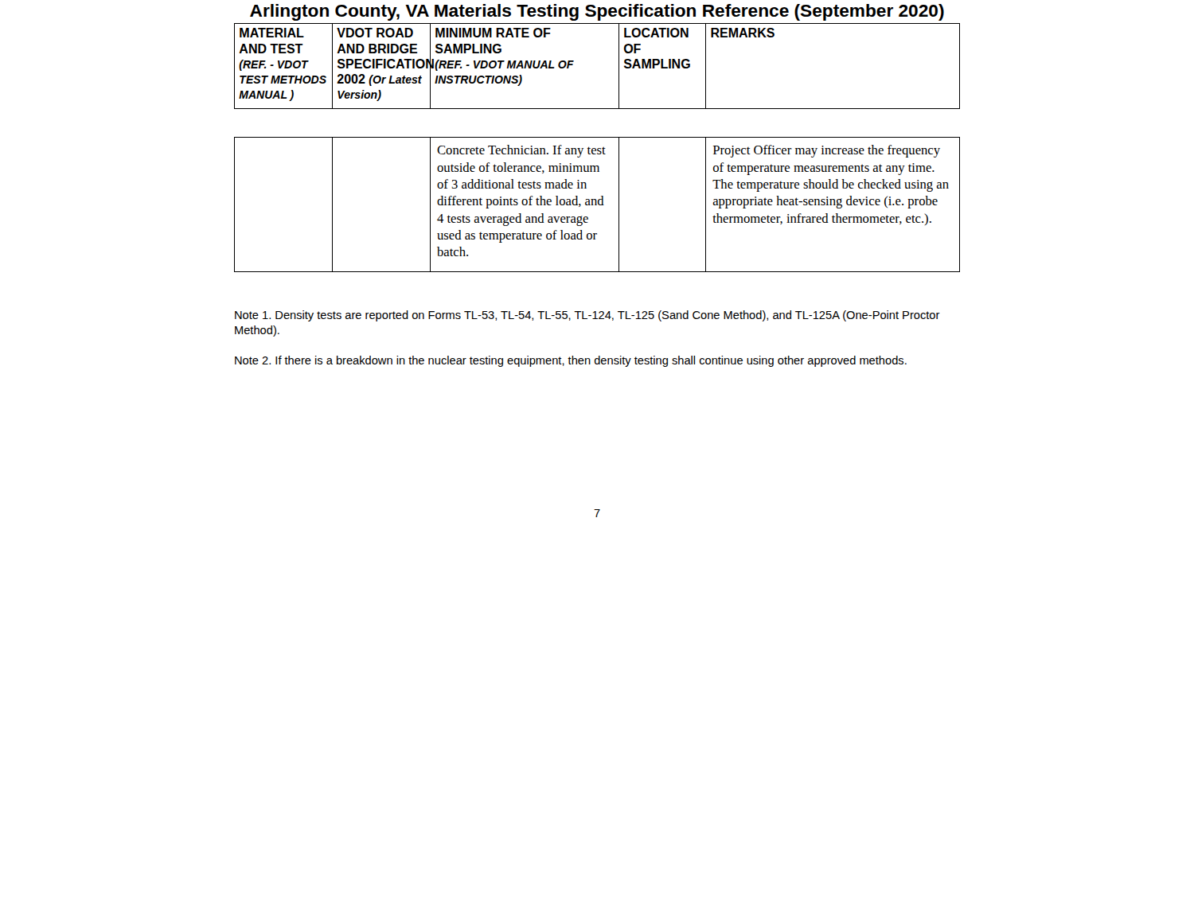Arlington County, VA Materials Testing Specification Reference (September 2020)
| MATERIAL AND TEST (REF. - VDOT TEST METHODS MANUAL ) | VDOT ROAD AND BRIDGE SPECIFICATION 2002 (Or Latest Version) | MINIMUM RATE OF SAMPLING (REF. - VDOT MANUAL OF INSTRUCTIONS) | LOCATION OF SAMPLING | REMARKS |
| | | Concrete Technician. If any test outside of tolerance, minimum of 3 additional tests made in different points of the load, and 4 tests averaged and average used as temperature of load or batch. | | Project Officer may increase the frequency of temperature measurements at any time. The temperature should be checked using an appropriate heat-sensing device (i.e. probe thermometer, infrared thermometer, etc.). |
Note 1. Density tests are reported on Forms TL-53, TL-54, TL-55, TL-124, TL-125 (Sand Cone Method), and TL-125A (One-Point Proctor Method).
Note 2. If there is a breakdown in the nuclear testing equipment, then density testing shall continue using other approved methods.
7